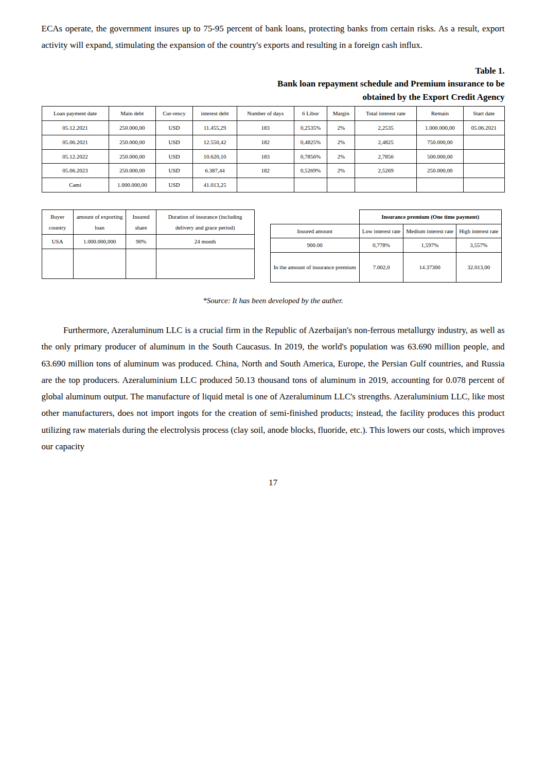ECAs operate, the government insures up to 75-95 percent of bank loans, protecting banks from certain risks. As a result, export activity will expand, stimulating the expansion of the country's exports and resulting in a foreign cash influx.
Table 1.
Bank loan repayment schedule and Premium insurance to be
obtained by the Export Credit Agency
| Loan payment date | Main debt | Cur-rency | interest debt | Number of days | 6 Libor | Margin | Total interest rate | Remain | Start date |
| --- | --- | --- | --- | --- | --- | --- | --- | --- | --- |
| 05.12.2021 | 250.000,00 | USD | 11.455,29 | 183 | 0,2535% | 2% | 2,2535 | 1.000.000,00 | 05.06.2021 |
| 05.06.2021 | 250.000,00 | USD | 12.550,42 | 182 | 0,4825% | 2% | 2,4825 | 750.000,00 | |
| 05.12.2022 | 250.000,00 | USD | 10.620,10 | 183 | 0,7856% | 2% | 2,7856 | 500.000,00 | |
| 05.06.2023 | 250.000,00 | USD | 6.387,44 | 182 | 0,5269% | 2% | 2,5269 | 250.000,00 | |
| Cəmi | 1.000.000,00 | USD | 41.013,25 | | | | | | |
| Buyer country | amount of exporting loan | Insured share | Duration of insurance (including delivery and grace period) |
| --- | --- | --- | --- |
| USA | 1.000.000,000 | 90% | 24 month |
| | Insurance premium (One time payment) |
| --- | --- |
| Insured amount | Low interest rate | Medium interest rate | High interest rate |
| 900.00 | 0,778% | 1,597% | 3,557% |
| In the amount of insurance premium | 7.002,0 | 14.37300 | 32.013,00 |
*Source: It has been developed by the auther.
Furthermore, Azeraluminum LLC is a crucial firm in the Republic of Azerbaijan's non-ferrous metallurgy industry, as well as the only primary producer of aluminum in the South Caucasus. In 2019, the world's population was 63.690 million people, and 63.690 million tons of aluminum was produced. China, North and South America, Europe, the Persian Gulf countries, and Russia are the top producers. Azeraluminium LLC produced 50.13 thousand tons of aluminum in 2019, accounting for 0.078 percent of global aluminum output. The manufacture of liquid metal is one of Azeraluminum LLC's strengths. Azeraluminium LLC, like most other manufacturers, does not import ingots for the creation of semi-finished products; instead, the facility produces this product utilizing raw materials during the electrolysis process (clay soil, anode blocks, fluoride, etc.). This lowers our costs, which improves our capacity
17